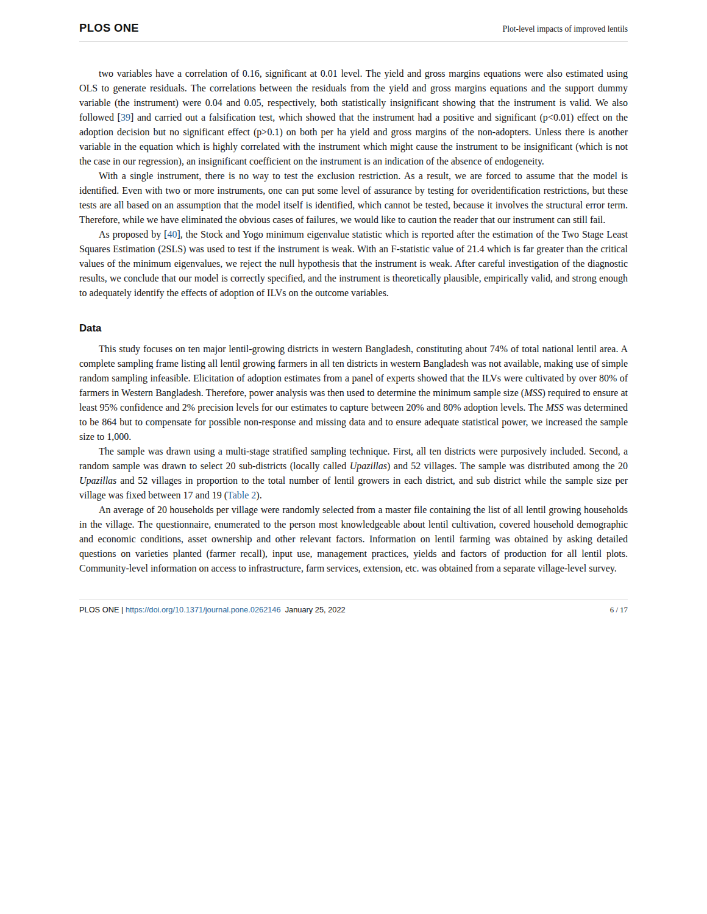PLOS ONE
Plot-level impacts of improved lentils
two variables have a correlation of 0.16, significant at 0.01 level. The yield and gross margins equations were also estimated using OLS to generate residuals. The correlations between the residuals from the yield and gross margins equations and the support dummy variable (the instrument) were 0.04 and 0.05, respectively, both statistically insignificant showing that the instrument is valid. We also followed [39] and carried out a falsification test, which showed that the instrument had a positive and significant (p<0.01) effect on the adoption decision but no significant effect (p>0.1) on both per ha yield and gross margins of the non-adopters. Unless there is another variable in the equation which is highly correlated with the instrument which might cause the instrument to be insignificant (which is not the case in our regression), an insignificant coefficient on the instrument is an indication of the absence of endogeneity.
With a single instrument, there is no way to test the exclusion restriction. As a result, we are forced to assume that the model is identified. Even with two or more instruments, one can put some level of assurance by testing for overidentification restrictions, but these tests are all based on an assumption that the model itself is identified, which cannot be tested, because it involves the structural error term. Therefore, while we have eliminated the obvious cases of failures, we would like to caution the reader that our instrument can still fail.
As proposed by [40], the Stock and Yogo minimum eigenvalue statistic which is reported after the estimation of the Two Stage Least Squares Estimation (2SLS) was used to test if the instrument is weak. With an F-statistic value of 21.4 which is far greater than the critical values of the minimum eigenvalues, we reject the null hypothesis that the instrument is weak. After careful investigation of the diagnostic results, we conclude that our model is correctly specified, and the instrument is theoretically plausible, empirically valid, and strong enough to adequately identify the effects of adoption of ILVs on the outcome variables.
Data
This study focuses on ten major lentil-growing districts in western Bangladesh, constituting about 74% of total national lentil area. A complete sampling frame listing all lentil growing farmers in all ten districts in western Bangladesh was not available, making use of simple random sampling infeasible. Elicitation of adoption estimates from a panel of experts showed that the ILVs were cultivated by over 80% of farmers in Western Bangladesh. Therefore, power analysis was then used to determine the minimum sample size (MSS) required to ensure at least 95% confidence and 2% precision levels for our estimates to capture between 20% and 80% adoption levels. The MSS was determined to be 864 but to compensate for possible non-response and missing data and to ensure adequate statistical power, we increased the sample size to 1,000.
The sample was drawn using a multi-stage stratified sampling technique. First, all ten districts were purposively included. Second, a random sample was drawn to select 20 sub-districts (locally called Upazillas) and 52 villages. The sample was distributed among the 20 Upazillas and 52 villages in proportion to the total number of lentil growers in each district, and sub district while the sample size per village was fixed between 17 and 19 (Table 2).
An average of 20 households per village were randomly selected from a master file containing the list of all lentil growing households in the village. The questionnaire, enumerated to the person most knowledgeable about lentil cultivation, covered household demographic and economic conditions, asset ownership and other relevant factors. Information on lentil farming was obtained by asking detailed questions on varieties planted (farmer recall), input use, management practices, yields and factors of production for all lentil plots. Community-level information on access to infrastructure, farm services, extension, etc. was obtained from a separate village-level survey.
PLOS ONE | https://doi.org/10.1371/journal.pone.0262146 January 25, 2022
6 / 17